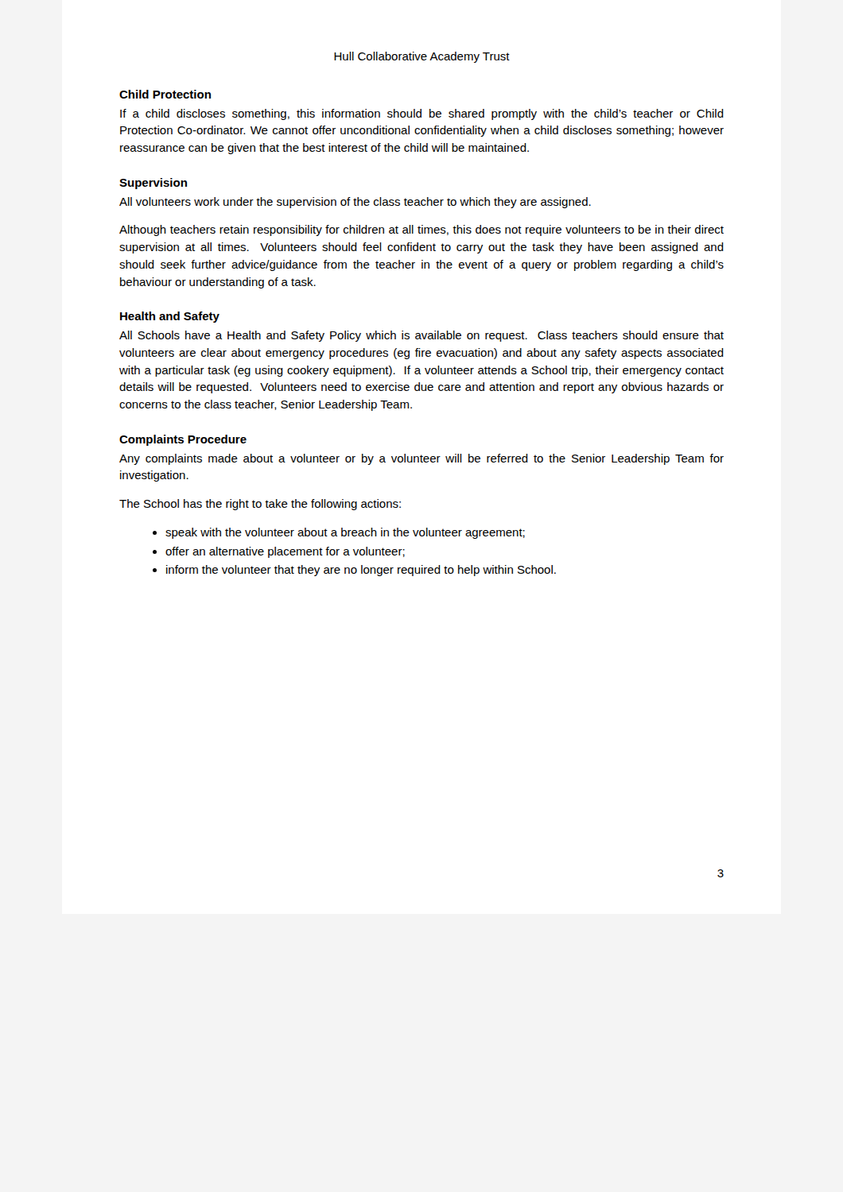Hull Collaborative Academy Trust
Child Protection
If a child discloses something, this information should be shared promptly with the child’s teacher or Child Protection Co-ordinator. We cannot offer unconditional confidentiality when a child discloses something; however reassurance can be given that the best interest of the child will be maintained.
Supervision
All volunteers work under the supervision of the class teacher to which they are assigned.
Although teachers retain responsibility for children at all times, this does not require volunteers to be in their direct supervision at all times. Volunteers should feel confident to carry out the task they have been assigned and should seek further advice/guidance from the teacher in the event of a query or problem regarding a child’s behaviour or understanding of a task.
Health and Safety
All Schools have a Health and Safety Policy which is available on request. Class teachers should ensure that volunteers are clear about emergency procedures (eg fire evacuation) and about any safety aspects associated with a particular task (eg using cookery equipment). If a volunteer attends a School trip, their emergency contact details will be requested. Volunteers need to exercise due care and attention and report any obvious hazards or concerns to the class teacher, Senior Leadership Team.
Complaints Procedure
Any complaints made about a volunteer or by a volunteer will be referred to the Senior Leadership Team for investigation.
The School has the right to take the following actions:
speak with the volunteer about a breach in the volunteer agreement;
offer an alternative placement for a volunteer;
inform the volunteer that they are no longer required to help within School.
3